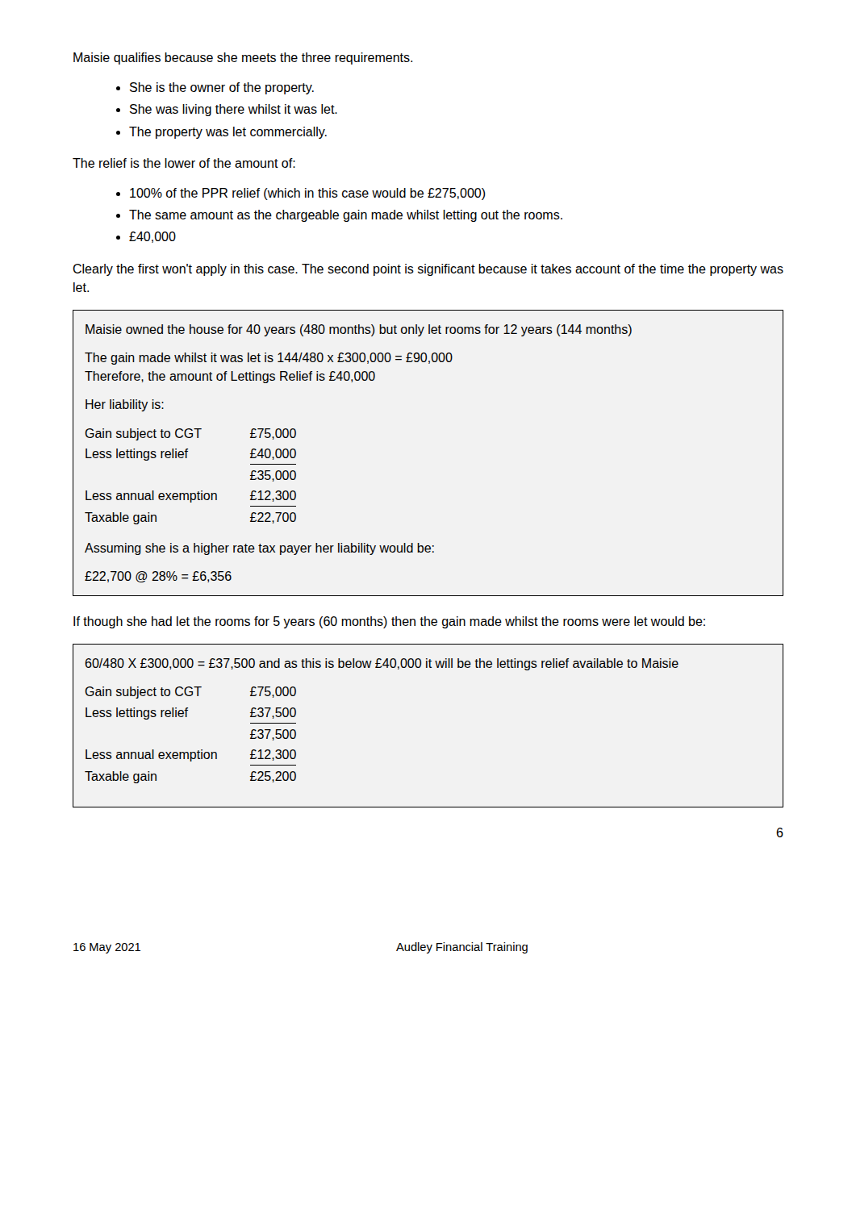Maisie qualifies because she meets the three requirements.
She is the owner of the property.
She was living there whilst it was let.
The property was let commercially.
The relief is the lower of the amount of:
100% of the PPR relief (which in this case would be £275,000)
The same amount as the chargeable gain made whilst letting out the rooms.
£40,000
Clearly the first won't apply in this case. The second point is significant because it takes account of the time the property was let.
Maisie owned the house for 40 years (480 months) but only let rooms for 12 years (144 months)
The gain made whilst it was let is 144/480 x £300,000 = £90,000
Therefore, the amount of Lettings Relief is £40,000
Her liability is:
| Gain subject to CGT | £75,000 |
| Less lettings relief | £40,000 |
| | £35,000 |
| Less annual exemption | £12,300 |
| Taxable gain | £22,700 |
Assuming she is a higher rate tax payer her liability would be:
£22,700 @ 28% = £6,356
If though she had let the rooms for 5 years (60 months) then the gain made whilst the rooms were let would be:
60/480 X £300,000 = £37,500 and as this is below £40,000 it will be the lettings relief available to Maisie
| Gain subject to CGT | £75,000 |
| Less lettings relief | £37,500 |
| | £37,500 |
| Less annual exemption | £12,300 |
| Taxable gain | £25,200 |
6
16 May 2021
Audley Financial Training